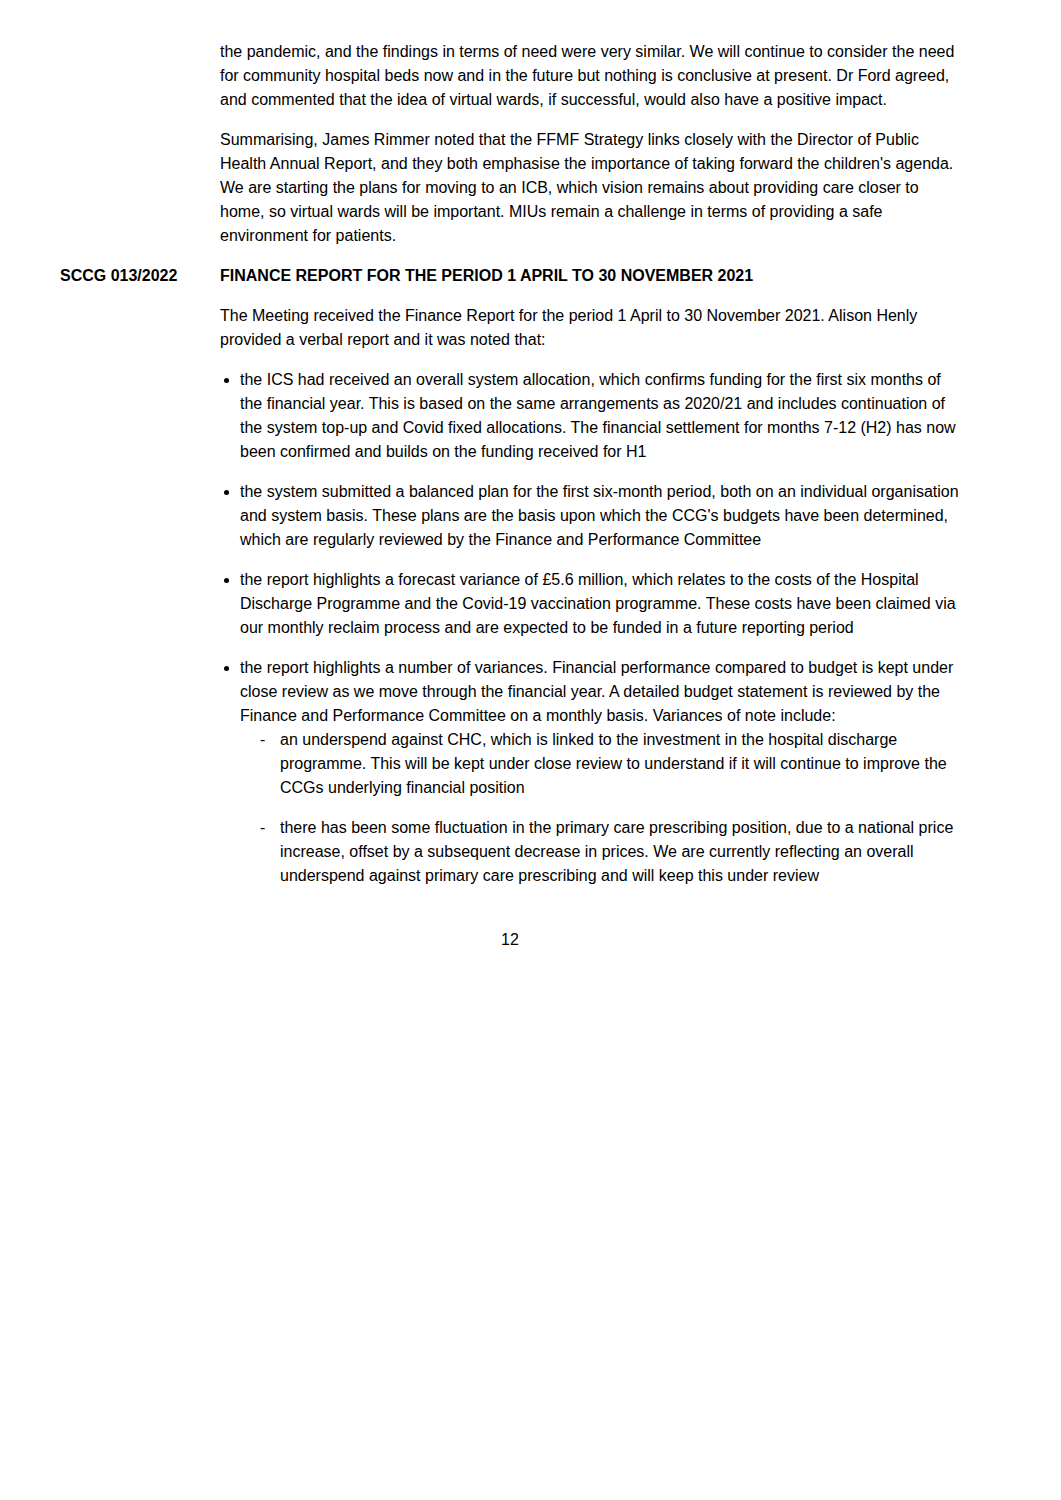the pandemic, and the findings in terms of need were very similar. We will continue to consider the need for community hospital beds now and in the future but nothing is conclusive at present. Dr Ford agreed, and commented that the idea of virtual wards, if successful, would also have a positive impact.
Summarising, James Rimmer noted that the FFMF Strategy links closely with the Director of Public Health Annual Report, and they both emphasise the importance of taking forward the children's agenda. We are starting the plans for moving to an ICB, which vision remains about providing care closer to home, so virtual wards will be important. MIUs remain a challenge in terms of providing a safe environment for patients.
SCCG 013/2022
FINANCE REPORT FOR THE PERIOD 1 APRIL TO 30 NOVEMBER 2021
The Meeting received the Finance Report for the period 1 April to 30 November 2021. Alison Henly provided a verbal report and it was noted that:
the ICS had received an overall system allocation, which confirms funding for the first six months of the financial year. This is based on the same arrangements as 2020/21 and includes continuation of the system top-up and Covid fixed allocations. The financial settlement for months 7-12 (H2) has now been confirmed and builds on the funding received for H1
the system submitted a balanced plan for the first six-month period, both on an individual organisation and system basis. These plans are the basis upon which the CCG's budgets have been determined, which are regularly reviewed by the Finance and Performance Committee
the report highlights a forecast variance of £5.6 million, which relates to the costs of the Hospital Discharge Programme and the Covid-19 vaccination programme. These costs have been claimed via our monthly reclaim process and are expected to be funded in a future reporting period
the report highlights a number of variances. Financial performance compared to budget is kept under close review as we move through the financial year. A detailed budget statement is reviewed by the Finance and Performance Committee on a monthly basis. Variances of note include:
an underspend against CHC, which is linked to the investment in the hospital discharge programme. This will be kept under close review to understand if it will continue to improve the CCGs underlying financial position
there has been some fluctuation in the primary care prescribing position, due to a national price increase, offset by a subsequent decrease in prices. We are currently reflecting an overall underspend against primary care prescribing and will keep this under review
12